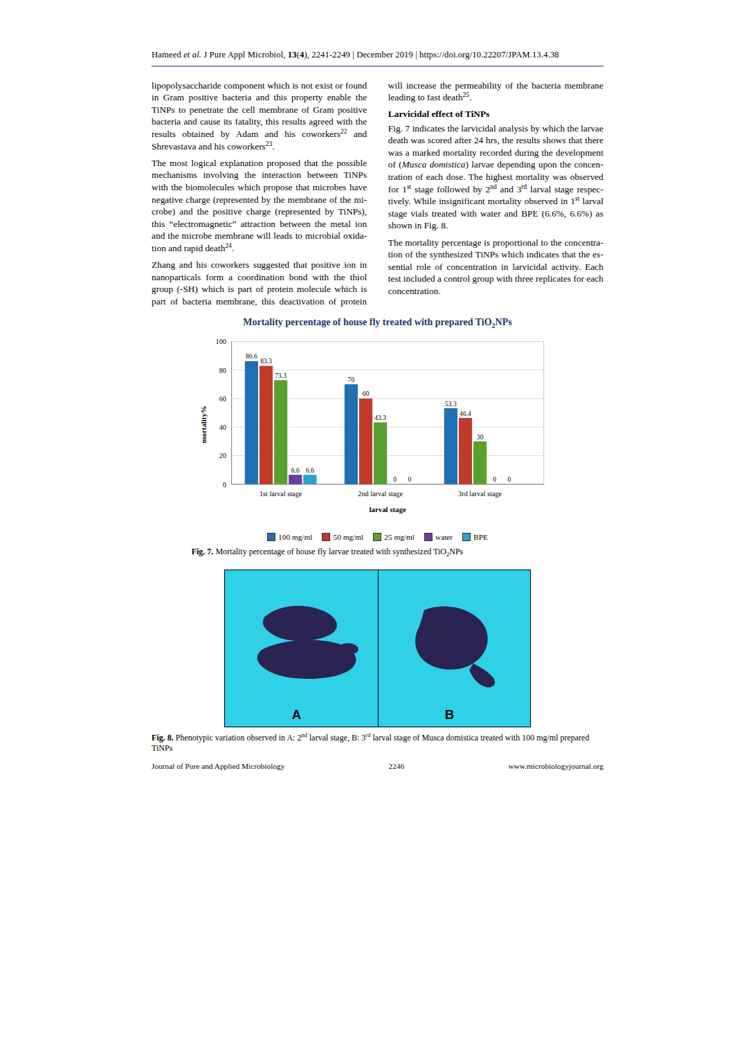Hameed et al. J Pure Appl Microbiol, 13(4), 2241-2249 | December 2019 | https://doi.org/10.22207/JPAM.13.4.38
lipopolysaccharide component which is not exist or found in Gram positive bacteria and this property enable the TiNPs to penetrate the cell membrane of Gram positive bacteria and cause its fatality, this results agreed with the results obtained by Adam and his coworkers22 and Shrevastava and his coworkers23.
The most logical explanation proposed that the possible mechanisms involving the interaction between TiNPs with the biomolecules which propose that microbes have negative charge (represented by the membrane of the microbe) and the positive charge (represented by TiNPs), this “electromagnetic” attraction between the metal ion and the microbe membrane will leads to microbial oxidation and rapid death24.
Zhang and his coworkers suggested that positive ion in nanoparticals form a coordination bond with the thiol group (-SH) which is part of protein molecule which is part of bacteria membrane, this deactivation of protein will increase the permeability of the bacteria membrane leading to fast death25.
Larvicidal effect of TiNPs
Fig. 7 indicates the larvicidal analysis by which the larvae death was scored after 24 hrs, the results shows that there was a marked mortality recorded during the development of (Musca domistica) larvae depending upon the concentration of each dose. The highest mortality was observed for 1st stage followed by 2nd and 3rd larval stage respectively. While insignificant mortality observed in 1st larval stage vials treated with water and BPE (6.6%, 6.6%) as shown in Fig. 8.
The mortality percentage is proportional to the concentration of the synthesized TiNPs which indicates that the essential role of concentration in larvicidal activity. Each test included a control group with three replicates for each concentration.
Mortality percentage of house fly treated with prepared TiO2NPs
0 20 40 60 80 100 mortality% 86.6 83.3 73.3 6.6 6.6 70 60 43.3 0 0 53.3 46.4 30 0 0 1st larval stage 2nd larval stage 3rd larval stage larval stage
100 mg/ml
50 mg/ml
25 mg/ml
water
BPE
Fig. 7. Mortality percentage of house fly larvae treated with synthesized TiO2NPs
A
B
Fig. 8. Phenotypic variation observed in A: 2nd larval stage, B: 3rd larval stage of Musca domistica treated with 100 mg/ml prepared TiNPs
Journal of Pure and Applied Microbiology
2246
www.microbiologyjournal.org